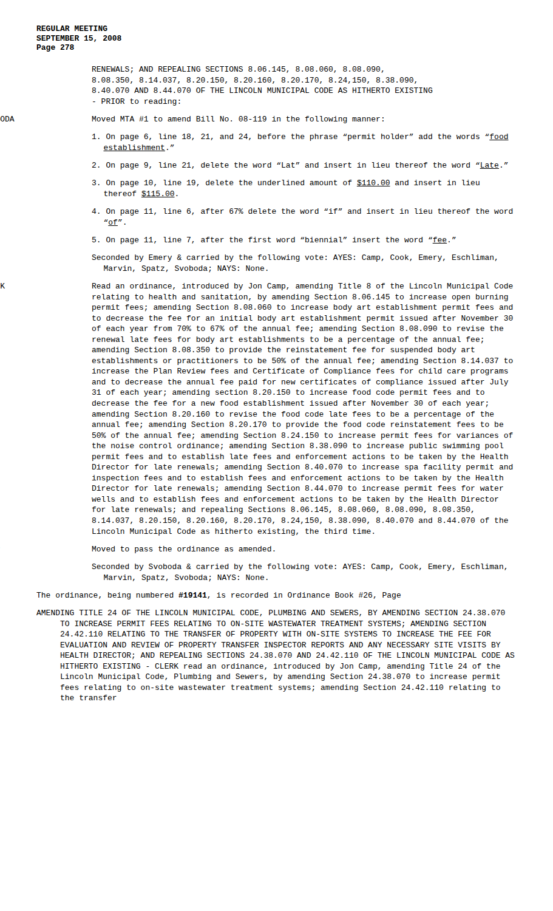REGULAR MEETING
SEPTEMBER 15, 2008
Page 278
RENEWALS; AND REPEALING SECTIONS 8.06.145, 8.08.060, 8.08.090,
8.08.350, 8.14.037, 8.20.150, 8.20.160, 8.20.170, 8.24,150, 8.38.090,
8.40.070 AND 8.44.070 OF THE LINCOLN MUNICIPAL CODE AS HITHERTO EXISTING
- PRIOR to reading:
SVOBODAMoved MTA #1 to amend Bill No. 08-119 in the following manner:
1. On page 6, line 18, 21, and 24, before the phrase “permit holder” add the words “food establishment.”
2. On page 9, line 21, delete the word “Lat” and insert in lieu thereof the word “Late.”
3. On page 10, line 19, delete the underlined amount of $110.00 and insert in lieu thereof $115.00.
4. On page 11, line 6, after 67% delete the word “if” and insert in lieu thereof the word “of”.
5. On page 11, line 7, after the first word “biennial” insert the word “fee.”
Seconded by Emery & carried by the following vote: AYES: Camp, Cook, Emery, Eschliman, Marvin, Spatz, Svoboda; NAYS: None.
CLERKRead an ordinance, introduced by Jon Camp, amending Title 8 of the Lincoln Municipal Code relating to health and sanitation, by amending Section 8.06.145 to increase open burning permit fees; amending Section 8.08.060 to increase body art establishment permit fees and to decrease the fee for an initial body art establishment permit issued after November 30 of each year from 70% to 67% of the annual fee; amending Section 8.08.090 to revise the renewal late fees for body art establishments to be a percentage of the annual fee; amending Section 8.08.350 to provide the reinstatement fee for suspended body art establishments or practitioners to be 50% of the annual fee; amending Section 8.14.037 to increase the Plan Review fees and Certificate of Compliance fees for child care programs and to decrease the annual fee paid for new certificates of compliance issued after July 31 of each year; amending section 8.20.150 to increase food code permit fees and to decrease the fee for a new food establishment issued after November 30 of each year; amending Section 8.20.160 to revise the food code late fees to be a percentage of the annual fee; amending Section 8.20.170 to provide the food code reinstatement fees to be 50% of the annual fee; amending Section 8.24.150 to increase permit fees for variances of the noise control ordinance; amending Section 8.38.090 to increase public swimming pool permit fees and to establish late fees and enforcement actions to be taken by the Health Director for late renewals; amending Section 8.40.070 to increase spa facility permit and inspection fees and to establish fees and enforcement actions to be taken by the Health Director for late renewals; amending Section 8.44.070 to increase permit fees for water wells and to establish fees and enforcement actions to be taken by the Health Director for late renewals; and repealing Sections 8.06.145, 8.08.060, 8.08.090, 8.08.350, 8.14.037, 8.20.150, 8.20.160, 8.20.170, 8.24,150, 8.38.090, 8.40.070 and 8.44.070 of the Lincoln Municipal Code as hitherto existing, the third time.
CAMPMoved to pass the ordinance as amended.
Seconded by Svoboda & carried by the following vote: AYES: Camp, Cook, Emery, Eschliman, Marvin, Spatz, Svoboda; NAYS: None.
The ordinance, being numbered #19141, is recorded in Ordinance Book #26, Page
AMENDING TITLE 24 OF THE LINCOLN MUNICIPAL CODE, PLUMBING AND SEWERS, BY AMENDING SECTION 24.38.070 TO INCREASE PERMIT FEES RELATING TO ON-SITE WASTEWATER TREATMENT SYSTEMS; AMENDING SECTION 24.42.110 RELATING TO THE TRANSFER OF PROPERTY WITH ON-SITE SYSTEMS TO INCREASE THE FEE FOR EVALUATION AND REVIEW OF PROPERTY TRANSFER INSPECTOR REPORTS AND ANY NECESSARY SITE VISITS BY HEALTH DIRECTOR; AND REPEALING SECTIONS 24.38.070 AND 24.42.110 OF THE LINCOLN MUNICIPAL CODE AS HITHERTO EXISTING - CLERK read an ordinance, introduced by Jon Camp, amending Title 24 of the Lincoln Municipal Code, Plumbing and Sewers, by amending Section 24.38.070 to increase permit fees relating to on-site wastewater treatment systems; amending Section 24.42.110 relating to the transfer